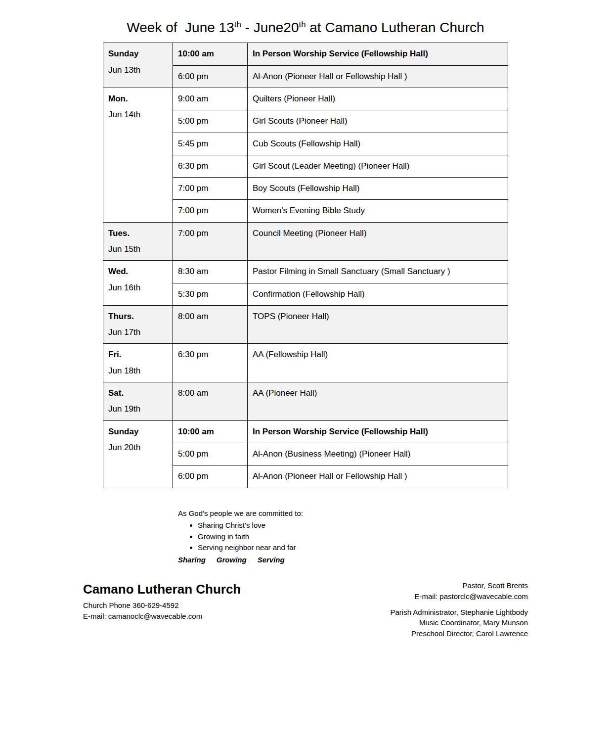Week of June 13th - June20th at Camano Lutheran Church
| Sunday Jun 13th | 10:00 am | In Person Worship Service (Fellowship Hall) |
| 6:00 pm | Al-Anon (Pioneer Hall or Fellowship Hall ) |
| Mon. Jun 14th | 9:00 am | Quilters (Pioneer Hall) |
| 5:00 pm | Girl Scouts (Pioneer Hall) |
| 5:45 pm | Cub Scouts (Fellowship Hall) |
| 6:30 pm | Girl Scout (Leader Meeting) (Pioneer Hall) |
| 7:00 pm | Boy Scouts (Fellowship Hall) |
| 7:00 pm | Women's Evening Bible Study |
| Tues. Jun 15th | 7:00 pm | Council Meeting (Pioneer Hall) |
| Wed. Jun 16th | 8:30 am | Pastor Filming in Small Sanctuary (Small Sanctuary ) |
| 5:30 pm | Confirmation (Fellowship Hall) |
| Thurs. Jun 17th | 8:00 am | TOPS (Pioneer Hall) |
| Fri. Jun 18th | 6:30 pm | AA (Fellowship Hall) |
| Sat. Jun 19th | 8:00 am | AA (Pioneer Hall) |
| Sunday Jun 20th | 10:00 am | In Person Worship Service (Fellowship Hall) |
| 5:00 pm | Al-Anon (Business Meeting) (Pioneer Hall) |
| 6:00 pm | Al-Anon (Pioneer Hall or Fellowship Hall ) |
As God's people we are committed to:
Sharing Christ's love
Growing in faith
Serving neighbor near and far
Sharing Growing Serving
Camano Lutheran Church
Church Phone 360-629-4592
E-mail: camanoclc@wavecable.com
Pastor, Scott Brents
E-mail: pastorclc@wavecable.com
Parish Administrator, Stephanie Lightbody
Music Coordinator, Mary Munson
Preschool Director, Carol Lawrence